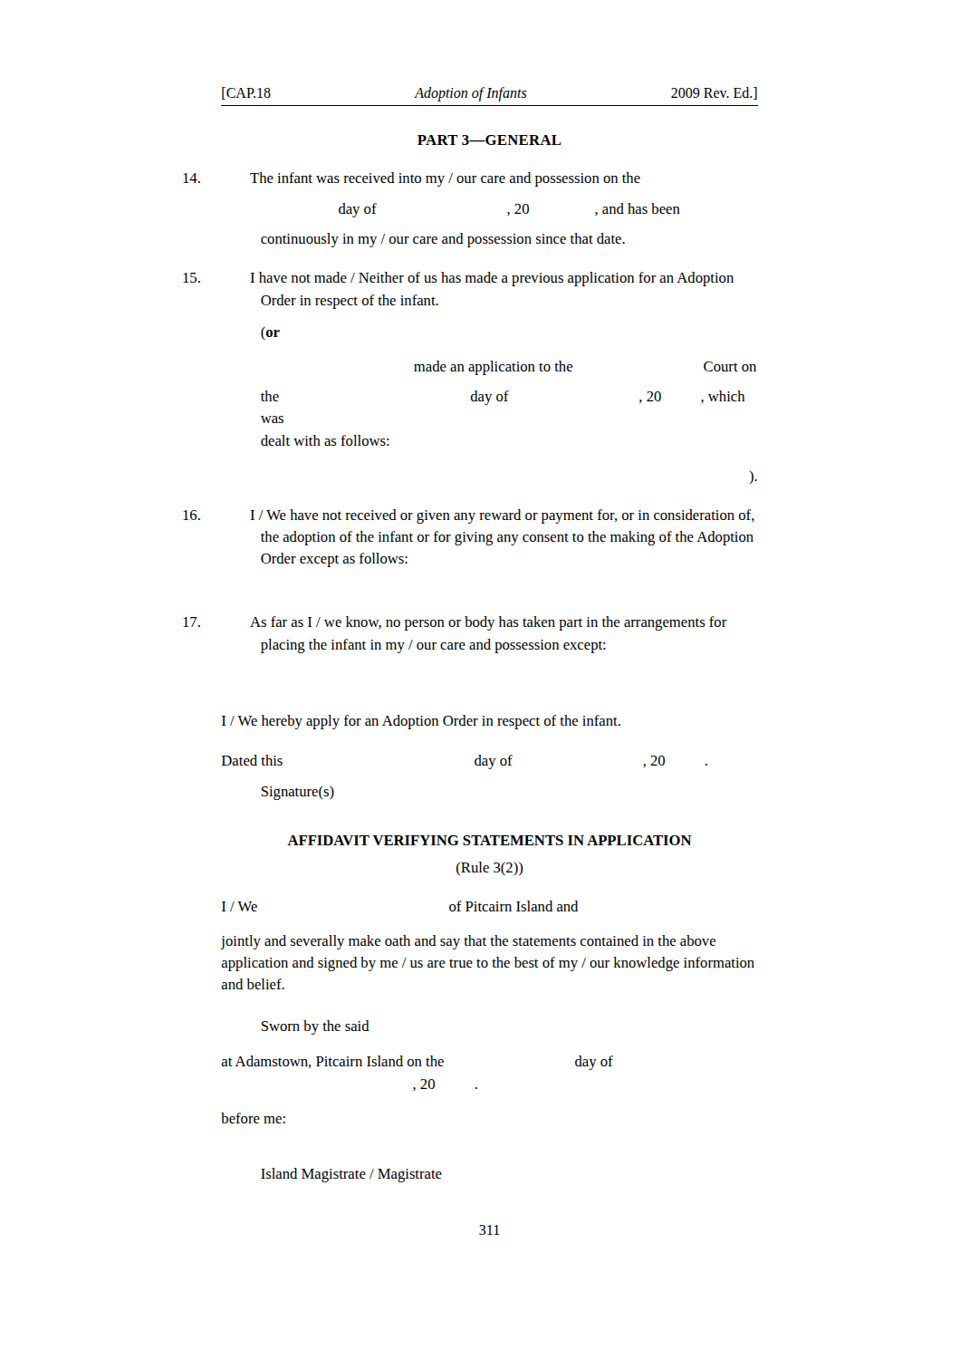[CAP.18 Adoption of Infants 2009 Rev. Ed.]
PART 3—GENERAL
14. The infant was received into my / our care and possession on the
day of , 20 , and has been
continuously in my / our care and possession since that date.
15. I have not made / Neither of us has made a previous application for an Adoption Order in respect of the infant.
(or
made an application to the Court on
the day of , 20 , which was
dealt with as follows:
).
16. I / We have not received or given any reward or payment for, or in consideration of, the adoption of the infant or for giving any consent to the making of the Adoption Order except as follows:
17. As far as I / we know, no person or body has taken part in the arrangements for placing the infant in my / our care and possession except:
I / We hereby apply for an Adoption Order in respect of the infant.
Dated this day of , 20 .
Signature(s)
AFFIDAVIT VERIFYING STATEMENTS IN APPLICATION
(Rule 3(2))
I / We of Pitcairn Island and
jointly and severally make oath and say that the statements contained in the above application and signed by me / us are true to the best of my / our knowledge information and belief.
Sworn by the said
at Adamstown, Pitcairn Island on the day of , 20 .
before me:
Island Magistrate / Magistrate
311